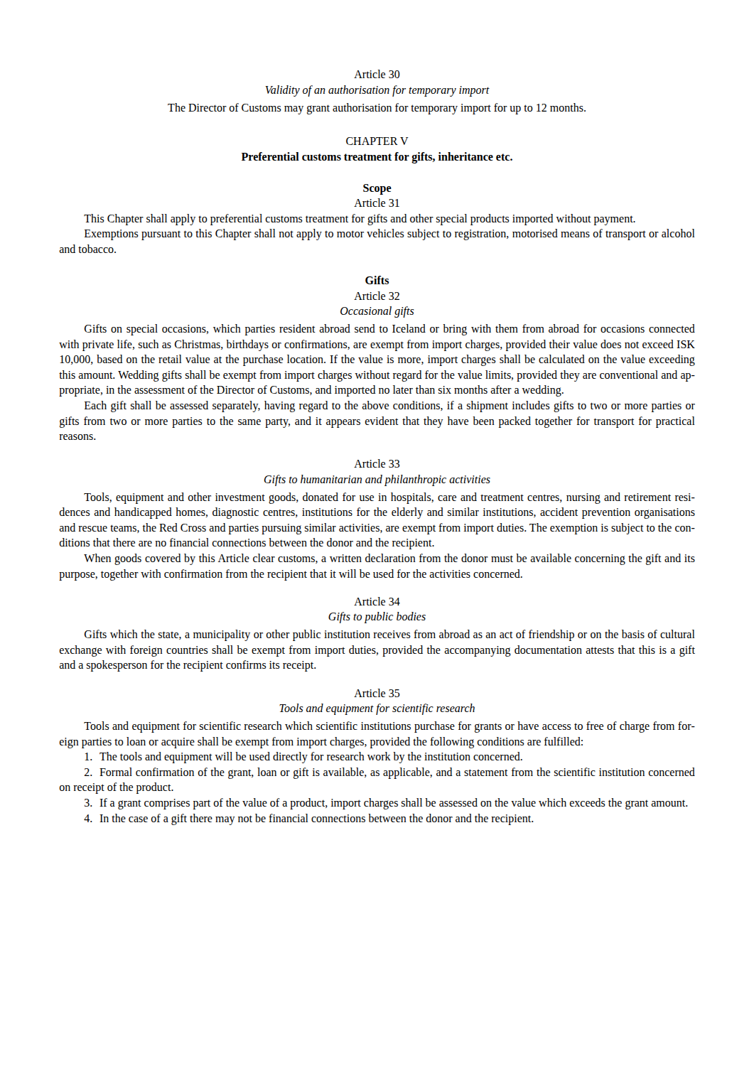Article 30
Validity of an authorisation for temporary import
The Director of Customs may grant authorisation for temporary import for up to 12 months.
CHAPTER V
Preferential customs treatment for gifts, inheritance etc.
Scope
Article 31
This Chapter shall apply to preferential customs treatment for gifts and other special products imported without payment.
Exemptions pursuant to this Chapter shall not apply to motor vehicles subject to registration, motorised means of transport or alcohol and tobacco.
Gifts
Article 32
Occasional gifts
Gifts on special occasions, which parties resident abroad send to Iceland or bring with them from abroad for occasions connected with private life, such as Christmas, birthdays or confirmations, are exempt from import charges, provided their value does not exceed ISK 10,000, based on the retail value at the purchase location. If the value is more, import charges shall be calculated on the value exceeding this amount. Wedding gifts shall be exempt from import charges without regard for the value limits, provided they are conventional and appropriate, in the assessment of the Director of Customs, and imported no later than six months after a wedding.
Each gift shall be assessed separately, having regard to the above conditions, if a shipment includes gifts to two or more parties or gifts from two or more parties to the same party, and it appears evident that they have been packed together for transport for practical reasons.
Article 33
Gifts to humanitarian and philanthropic activities
Tools, equipment and other investment goods, donated for use in hospitals, care and treatment centres, nursing and retirement residences and handicapped homes, diagnostic centres, institutions for the elderly and similar institutions, accident prevention organisations and rescue teams, the Red Cross and parties pursuing similar activities, are exempt from import duties. The exemption is subject to the conditions that there are no financial connections between the donor and the recipient.
When goods covered by this Article clear customs, a written declaration from the donor must be available concerning the gift and its purpose, together with confirmation from the recipient that it will be used for the activities concerned.
Article 34
Gifts to public bodies
Gifts which the state, a municipality or other public institution receives from abroad as an act of friendship or on the basis of cultural exchange with foreign countries shall be exempt from import duties, provided the accompanying documentation attests that this is a gift and a spokesperson for the recipient confirms its receipt.
Article 35
Tools and equipment for scientific research
Tools and equipment for scientific research which scientific institutions purchase for grants or have access to free of charge from foreign parties to loan or acquire shall be exempt from import charges, provided the following conditions are fulfilled:
1. The tools and equipment will be used directly for research work by the institution concerned.
2. Formal confirmation of the grant, loan or gift is available, as applicable, and a statement from the scientific institution concerned on receipt of the product.
3. If a grant comprises part of the value of a product, import charges shall be assessed on the value which exceeds the grant amount.
4. In the case of a gift there may not be financial connections between the donor and the recipient.